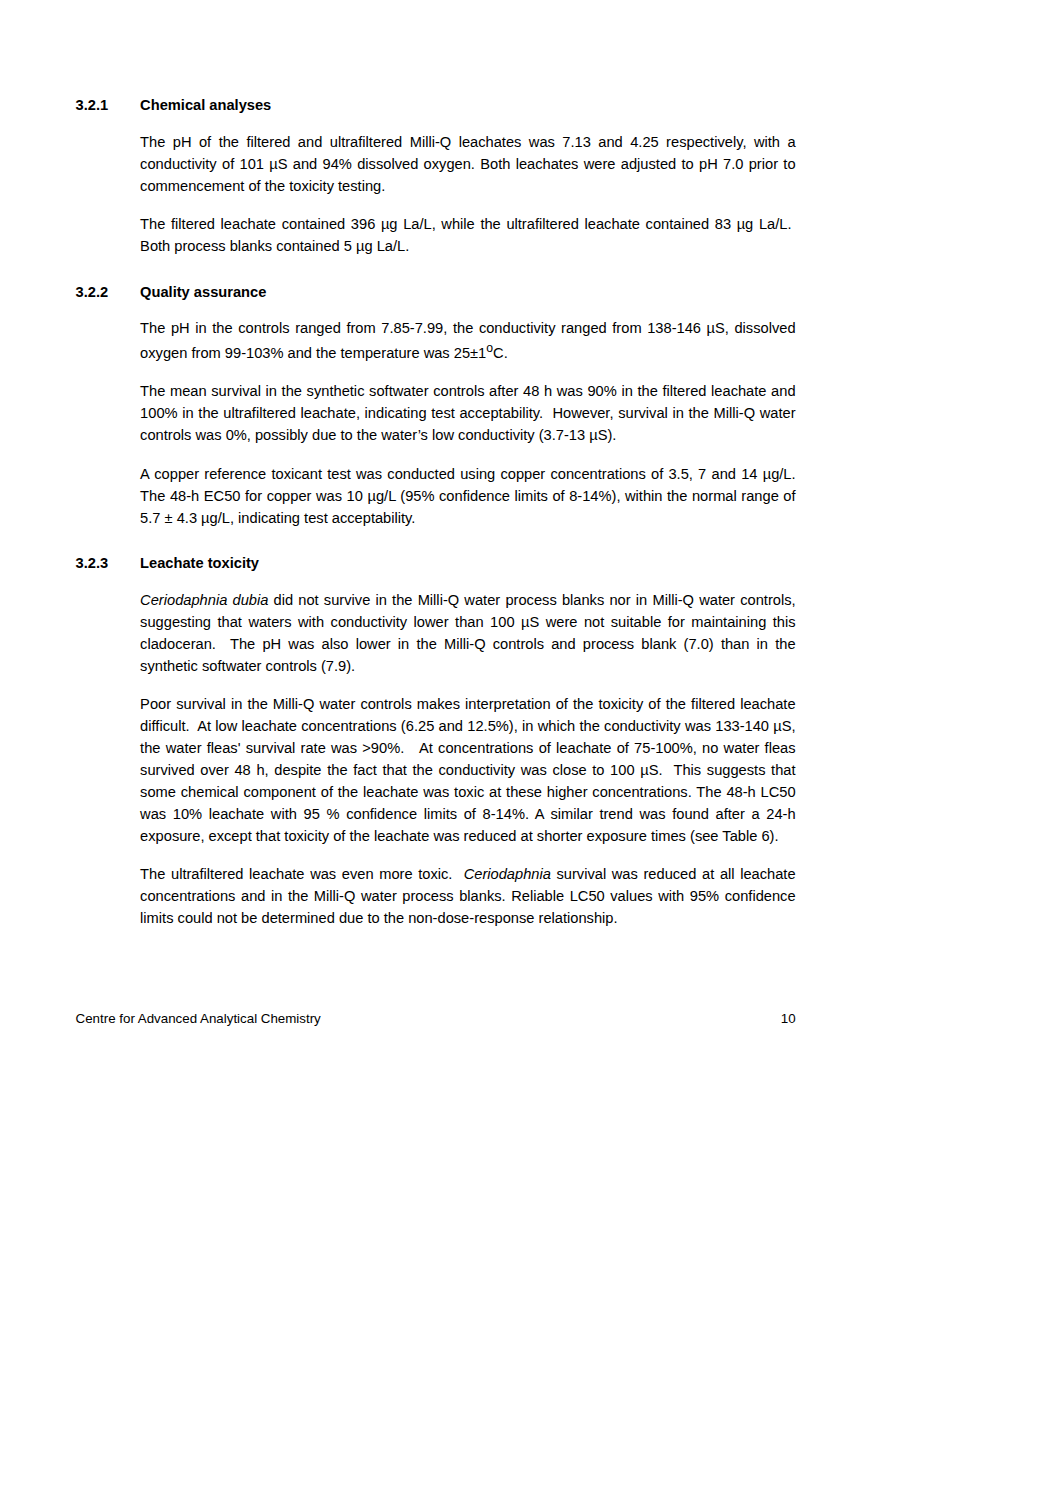3.2.1 Chemical analyses
The pH of the filtered and ultrafiltered Milli-Q leachates was 7.13 and 4.25 respectively, with a conductivity of 101 µS and 94% dissolved oxygen. Both leachates were adjusted to pH 7.0 prior to commencement of the toxicity testing.
The filtered leachate contained 396 µg La/L, while the ultrafiltered leachate contained 83 µg La/L. Both process blanks contained 5 µg La/L.
3.2.2 Quality assurance
The pH in the controls ranged from 7.85-7.99, the conductivity ranged from 138-146 µS, dissolved oxygen from 99-103% and the temperature was 25±1oC.
The mean survival in the synthetic softwater controls after 48 h was 90% in the filtered leachate and 100% in the ultrafiltered leachate, indicating test acceptability. However, survival in the Milli-Q water controls was 0%, possibly due to the water’s low conductivity (3.7-13 µS).
A copper reference toxicant test was conducted using copper concentrations of 3.5, 7 and 14 µg/L. The 48-h EC50 for copper was 10 µg/L (95% confidence limits of 8-14%), within the normal range of 5.7 ± 4.3 µg/L, indicating test acceptability.
3.2.3 Leachate toxicity
Ceriodaphnia dubia did not survive in the Milli-Q water process blanks nor in Milli-Q water controls, suggesting that waters with conductivity lower than 100 µS were not suitable for maintaining this cladoceran. The pH was also lower in the Milli-Q controls and process blank (7.0) than in the synthetic softwater controls (7.9).
Poor survival in the Milli-Q water controls makes interpretation of the toxicity of the filtered leachate difficult. At low leachate concentrations (6.25 and 12.5%), in which the conductivity was 133-140 µS, the water fleas' survival rate was >90%. At concentrations of leachate of 75-100%, no water fleas survived over 48 h, despite the fact that the conductivity was close to 100 µS. This suggests that some chemical component of the leachate was toxic at these higher concentrations. The 48-h LC50 was 10% leachate with 95 % confidence limits of 8-14%. A similar trend was found after a 24-h exposure, except that toxicity of the leachate was reduced at shorter exposure times (see Table 6).
The ultrafiltered leachate was even more toxic. Ceriodaphnia survival was reduced at all leachate concentrations and in the Milli-Q water process blanks. Reliable LC50 values with 95% confidence limits could not be determined due to the non-dose-response relationship.
Centre for Advanced Analytical Chemistry 10